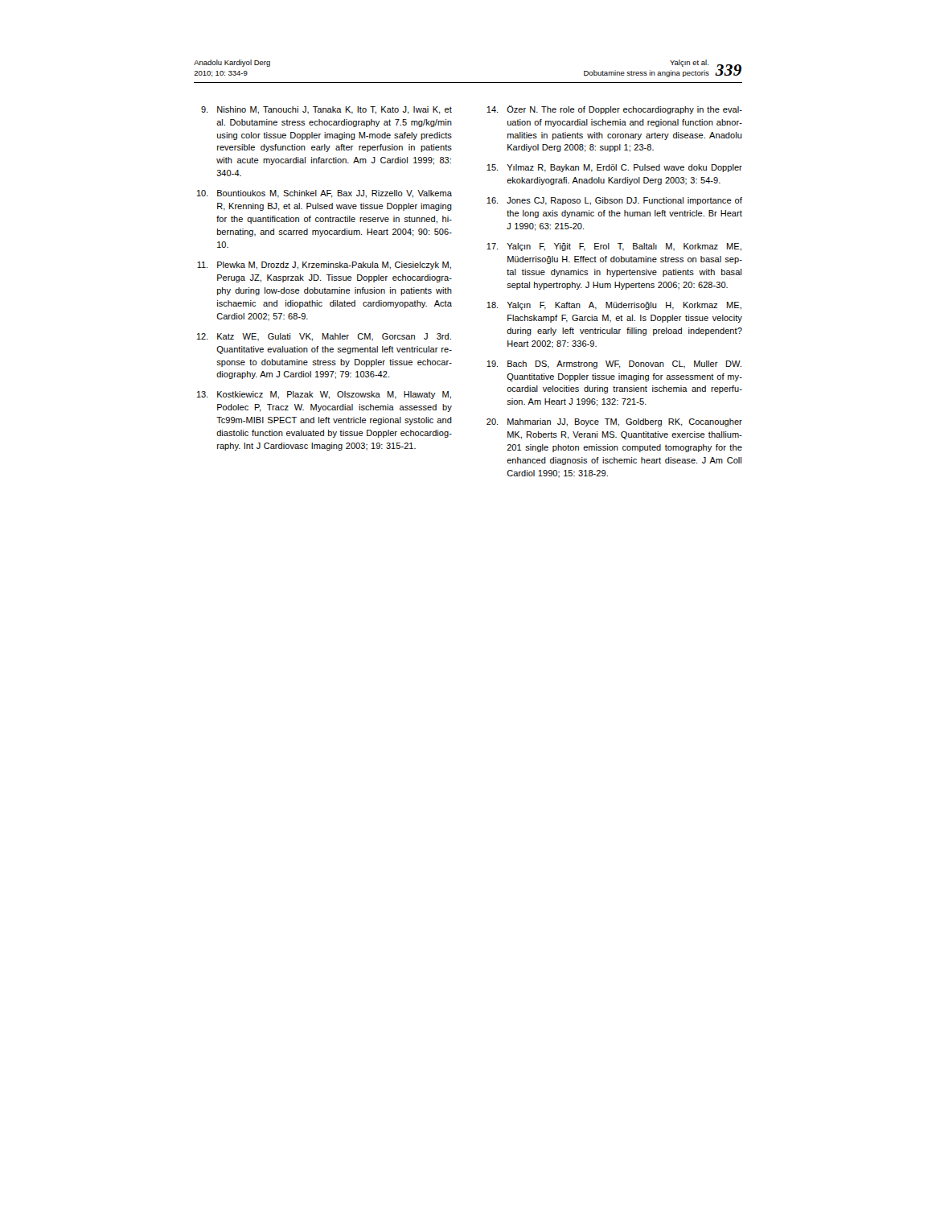Anadolu Kardiyol Derg
2010; 10: 334-9
Yalçın et al.
Dobutamine stress in angina pectoris
339
9. Nishino M, Tanouchi J, Tanaka K, Ito T, Kato J, Iwai K, et al. Dobutamine stress echocardiography at 7.5 mg/kg/min using color tissue Doppler imaging M-mode safely predicts reversible dysfunction early after reperfusion in patients with acute myocardial infarction. Am J Cardiol 1999; 83: 340-4.
10. Bountioukos M, Schinkel AF, Bax JJ, Rizzello V, Valkema R, Krenning BJ, et al. Pulsed wave tissue Doppler imaging for the quantification of contractile reserve in stunned, hibernating, and scarred myocardium. Heart 2004; 90: 506-10.
11. Plewka M, Drozdz J, Krzeminska-Pakula M, Ciesielczyk M, Peruga JZ, Kasprzak JD. Tissue Doppler echocardiography during low-dose dobutamine infusion in patients with ischaemic and idiopathic dilated cardiomyopathy. Acta Cardiol 2002; 57: 68-9.
12. Katz WE, Gulati VK, Mahler CM, Gorcsan J 3rd. Quantitative evaluation of the segmental left ventricular response to dobutamine stress by Doppler tissue echocardiography. Am J Cardiol 1997; 79: 1036-42.
13. Kostkiewicz M, Plazak W, Olszowska M, Hlawaty M, Podolec P, Tracz W. Myocardial ischemia assessed by Tc99m-MIBI SPECT and left ventricle regional systolic and diastolic function evaluated by tissue Doppler echocardiography. Int J Cardiovasc Imaging 2003; 19: 315-21.
14. Özer N. The role of Doppler echocardiography in the evaluation of myocardial ischemia and regional function abnormalities in patients with coronary artery disease. Anadolu Kardiyol Derg 2008; 8: suppl 1; 23-8.
15. Yılmaz R, Baykan M, Erdöl C. Pulsed wave doku Doppler ekokardiyografi. Anadolu Kardiyol Derg 2003; 3: 54-9.
16. Jones CJ, Raposo L, Gibson DJ. Functional importance of the long axis dynamic of the human left ventricle. Br Heart J 1990; 63: 215-20.
17. Yalçın F, Yiğit F, Erol T, Baltalı M, Korkmaz ME, Müderrisoğlu H. Effect of dobutamine stress on basal septal tissue dynamics in hypertensive patients with basal septal hypertrophy. J Hum Hypertens 2006; 20: 628-30.
18. Yalçın F, Kaftan A, Müderrisoğlu H, Korkmaz ME, Flachskampf F, Garcia M, et al. Is Doppler tissue velocity during early left ventricular filling preload independent? Heart 2002; 87: 336-9.
19. Bach DS, Armstrong WF, Donovan CL, Muller DW. Quantitative Doppler tissue imaging for assessment of myocardial velocities during transient ischemia and reperfusion. Am Heart J 1996; 132: 721-5.
20. Mahmarian JJ, Boyce TM, Goldberg RK, Cocanougher MK, Roberts R, Verani MS. Quantitative exercise thallium-201 single photon emission computed tomography for the enhanced diagnosis of ischemic heart disease. J Am Coll Cardiol 1990; 15: 318-29.